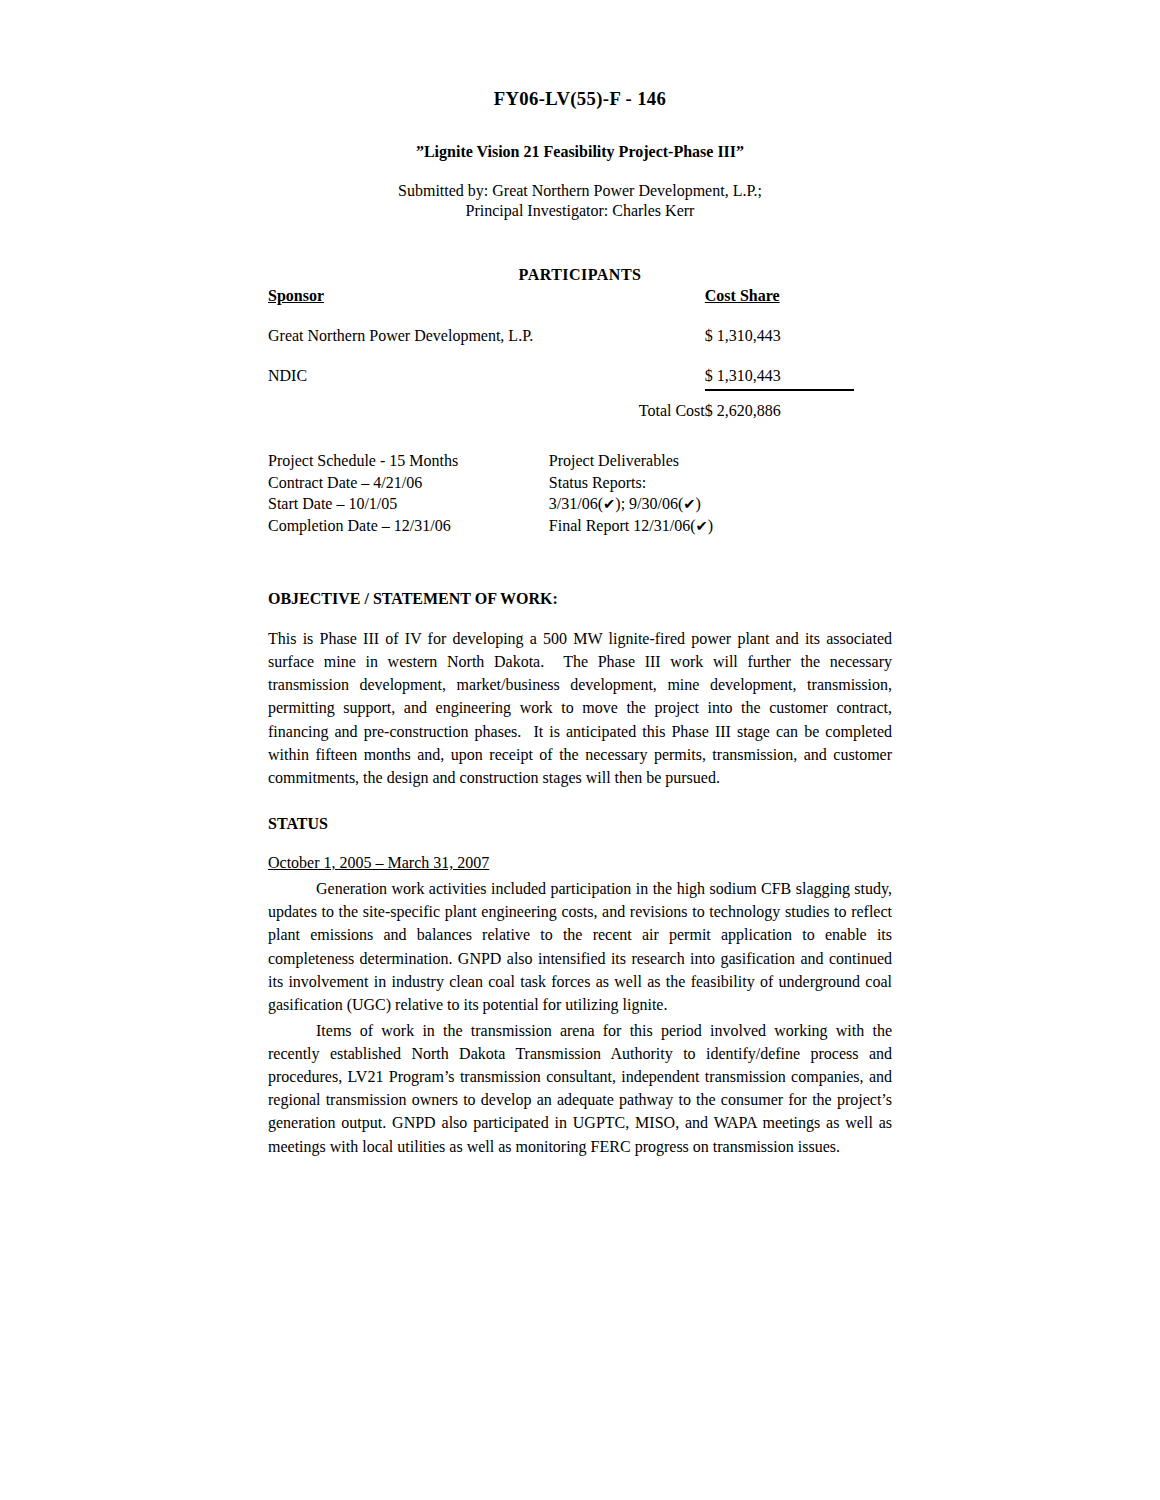FY06-LV(55)-F - 146
”Lignite Vision 21 Feasibility Project-Phase III”
Submitted by: Great Northern Power Development, L.P.;
Principal Investigator: Charles Kerr
PARTICIPANTS
| Sponsor | | Cost Share |
| Great Northern Power Development, L.P. | | $ 1,310,443 |
| NDIC | | $ 1,310,443 |
| | Total Cost | $ 2,620,886 |
| Project Schedule - 15 Months | Project Deliverables |
| Contract Date – 4/21/06 | Status Reports: |
| Start Date – 10/1/05 | 3/31/06( ✔ ); 9/30/06( ✔ ) |
| Completion Date – 12/31/06 | Final Report 12/31/06( ✔ ) |
OBJECTIVE / STATEMENT OF WORK:
This is Phase III of IV for developing a 500 MW lignite-fired power plant and its associated surface mine in western North Dakota. The Phase III work will further the necessary transmission development, market/business development, mine development, transmission, permitting support, and engineering work to move the project into the customer contract, financing and pre-construction phases. It is anticipated this Phase III stage can be completed within fifteen months and, upon receipt of the necessary permits, transmission, and customer commitments, the design and construction stages will then be pursued.
STATUS
October 1, 2005 – March 31, 2007
Generation work activities included participation in the high sodium CFB slagging study, updates to the site-specific plant engineering costs, and revisions to technology studies to reflect plant emissions and balances relative to the recent air permit application to enable its completeness determination. GNPD also intensified its research into gasification and continued its involvement in industry clean coal task forces as well as the feasibility of underground coal gasification (UGC) relative to its potential for utilizing lignite.
Items of work in the transmission arena for this period involved working with the recently established North Dakota Transmission Authority to identify/define process and procedures, LV21 Program’s transmission consultant, independent transmission companies, and regional transmission owners to develop an adequate pathway to the consumer for the project’s generation output. GNPD also participated in UGPTC, MISO, and WAPA meetings as well as meetings with local utilities as well as monitoring FERC progress on transmission issues.